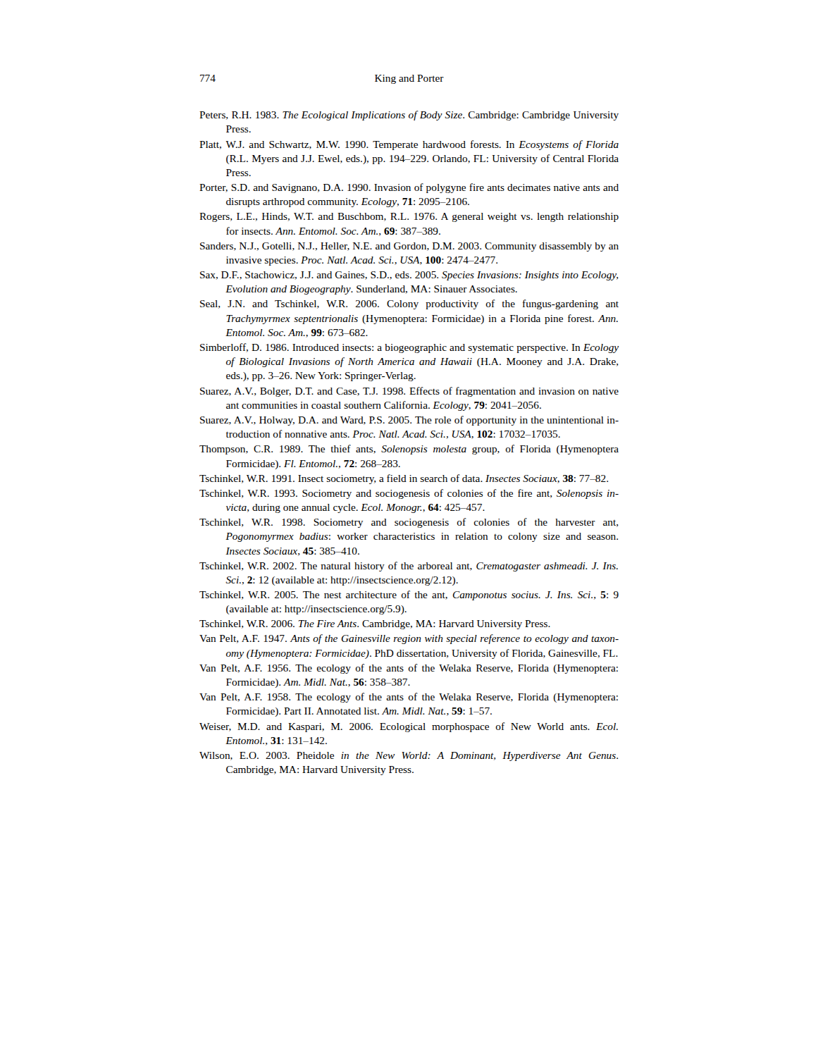774 King and Porter
Peters, R.H. 1983. The Ecological Implications of Body Size. Cambridge: Cambridge University Press.
Platt, W.J. and Schwartz, M.W. 1990. Temperate hardwood forests. In Ecosystems of Florida (R.L. Myers and J.J. Ewel, eds.), pp. 194–229. Orlando, FL: University of Central Florida Press.
Porter, S.D. and Savignano, D.A. 1990. Invasion of polygyne fire ants decimates native ants and disrupts arthropod community. Ecology, 71: 2095–2106.
Rogers, L.E., Hinds, W.T. and Buschbom, R.L. 1976. A general weight vs. length relationship for insects. Ann. Entomol. Soc. Am., 69: 387–389.
Sanders, N.J., Gotelli, N.J., Heller, N.E. and Gordon, D.M. 2003. Community disassembly by an invasive species. Proc. Natl. Acad. Sci., USA, 100: 2474–2477.
Sax, D.F., Stachowicz, J.J. and Gaines, S.D., eds. 2005. Species Invasions: Insights into Ecology, Evolution and Biogeography. Sunderland, MA: Sinauer Associates.
Seal, J.N. and Tschinkel, W.R. 2006. Colony productivity of the fungus-gardening ant Trachymyrmex septentrionalis (Hymenoptera: Formicidae) in a Florida pine forest. Ann. Entomol. Soc. Am., 99: 673–682.
Simberloff, D. 1986. Introduced insects: a biogeographic and systematic perspective. In Ecology of Biological Invasions of North America and Hawaii (H.A. Mooney and J.A. Drake, eds.), pp. 3–26. New York: Springer-Verlag.
Suarez, A.V., Bolger, D.T. and Case, T.J. 1998. Effects of fragmentation and invasion on native ant communities in coastal southern California. Ecology, 79: 2041–2056.
Suarez, A.V., Holway, D.A. and Ward, P.S. 2005. The role of opportunity in the unintentional introduction of nonnative ants. Proc. Natl. Acad. Sci., USA, 102: 17032–17035.
Thompson, C.R. 1989. The thief ants, Solenopsis molesta group, of Florida (Hymenoptera Formicidae). Fl. Entomol., 72: 268–283.
Tschinkel, W.R. 1991. Insect sociometry, a field in search of data. Insectes Sociaux, 38: 77–82.
Tschinkel, W.R. 1993. Sociometry and sociogenesis of colonies of the fire ant, Solenopsis invicta, during one annual cycle. Ecol. Monogr., 64: 425–457.
Tschinkel, W.R. 1998. Sociometry and sociogenesis of colonies of the harvester ant, Pogonomyrmex badius: worker characteristics in relation to colony size and season. Insectes Sociaux, 45: 385–410.
Tschinkel, W.R. 2002. The natural history of the arboreal ant, Crematogaster ashmeadi. J. Ins. Sci., 2: 12 (available at: http://insectscience.org/2.12).
Tschinkel, W.R. 2005. The nest architecture of the ant, Camponotus socius. J. Ins. Sci., 5: 9 (available at: http://insectscience.org/5.9).
Tschinkel, W.R. 2006. The Fire Ants. Cambridge, MA: Harvard University Press.
Van Pelt, A.F. 1947. Ants of the Gainesville region with special reference to ecology and taxonomy (Hymenoptera: Formicidae). PhD dissertation, University of Florida, Gainesville, FL.
Van Pelt, A.F. 1956. The ecology of the ants of the Welaka Reserve, Florida (Hymenoptera: Formicidae). Am. Midl. Nat., 56: 358–387.
Van Pelt, A.F. 1958. The ecology of the ants of the Welaka Reserve, Florida (Hymenoptera: Formicidae). Part II. Annotated list. Am. Midl. Nat., 59: 1–57.
Weiser, M.D. and Kaspari, M. 2006. Ecological morphospace of New World ants. Ecol. Entomol., 31: 131–142.
Wilson, E.O. 2003. Pheidole in the New World: A Dominant, Hyperdiverse Ant Genus. Cambridge, MA: Harvard University Press.